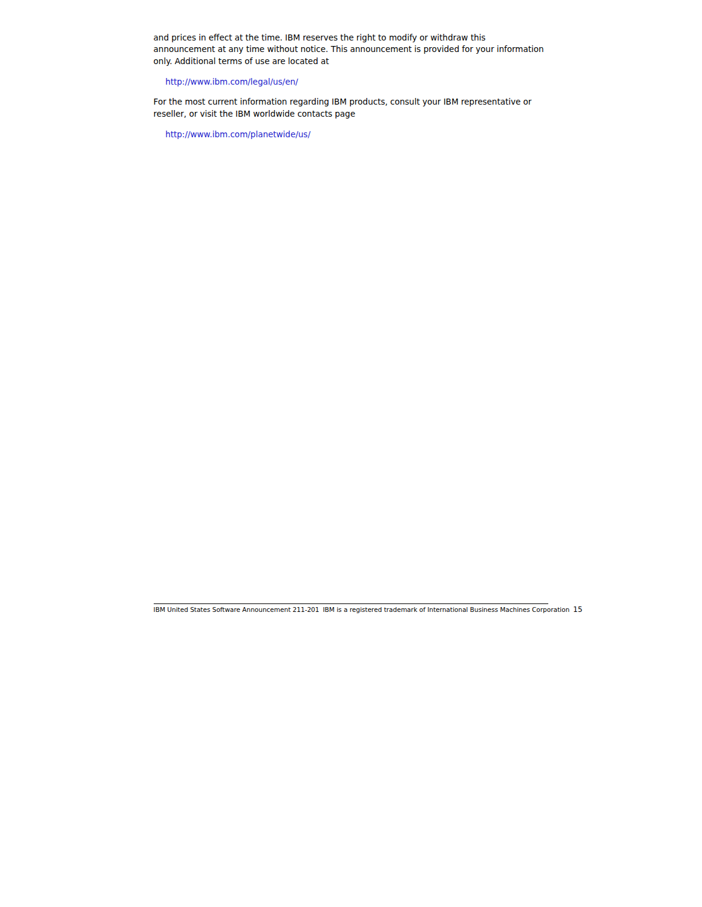and prices in effect at the time. IBM reserves the right to modify or withdraw this announcement at any time without notice. This announcement is provided for your information only. Additional terms of use are located at
http://www.ibm.com/legal/us/en/
For the most current information regarding IBM products, consult your IBM representative or reseller, or visit the IBM worldwide contacts page
http://www.ibm.com/planetwide/us/
IBM United States Software Announcement 211-201 IBM is a registered trademark of International Business Machines Corporation 15